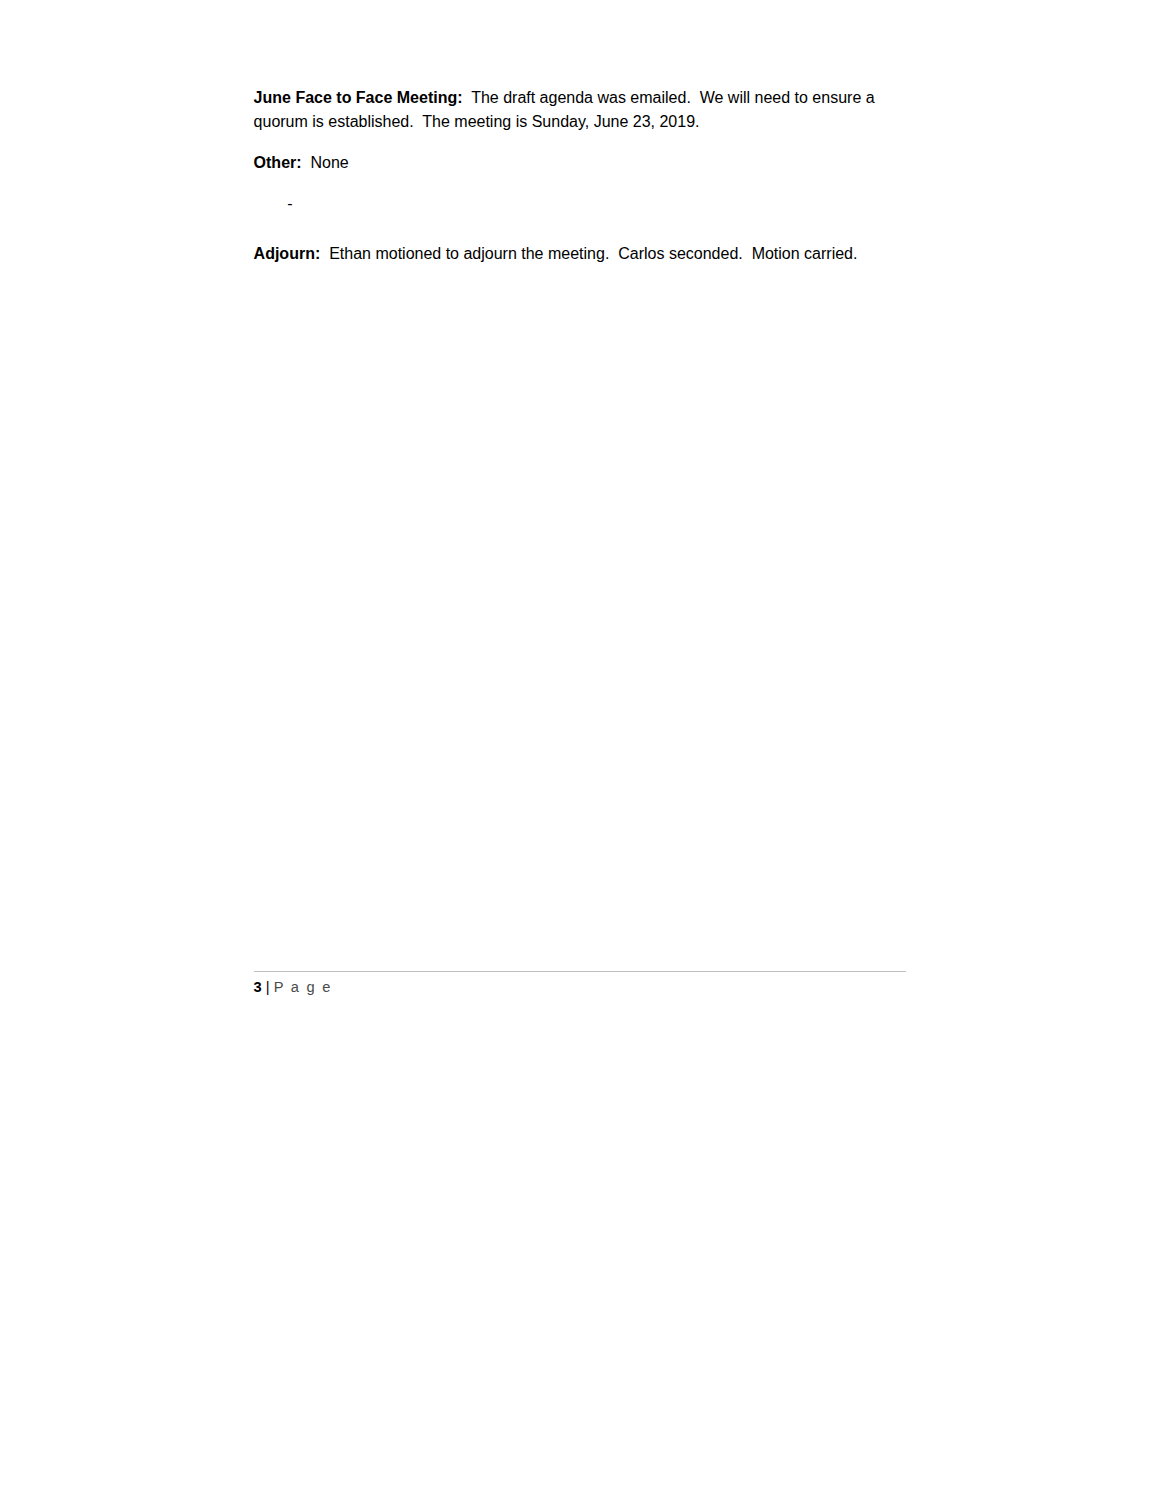June Face to Face Meeting: The draft agenda was emailed. We will need to ensure a quorum is established. The meeting is Sunday, June 23, 2019.
Other: None
Adjourn: Ethan motioned to adjourn the meeting. Carlos seconded. Motion carried.
3 | P a g e